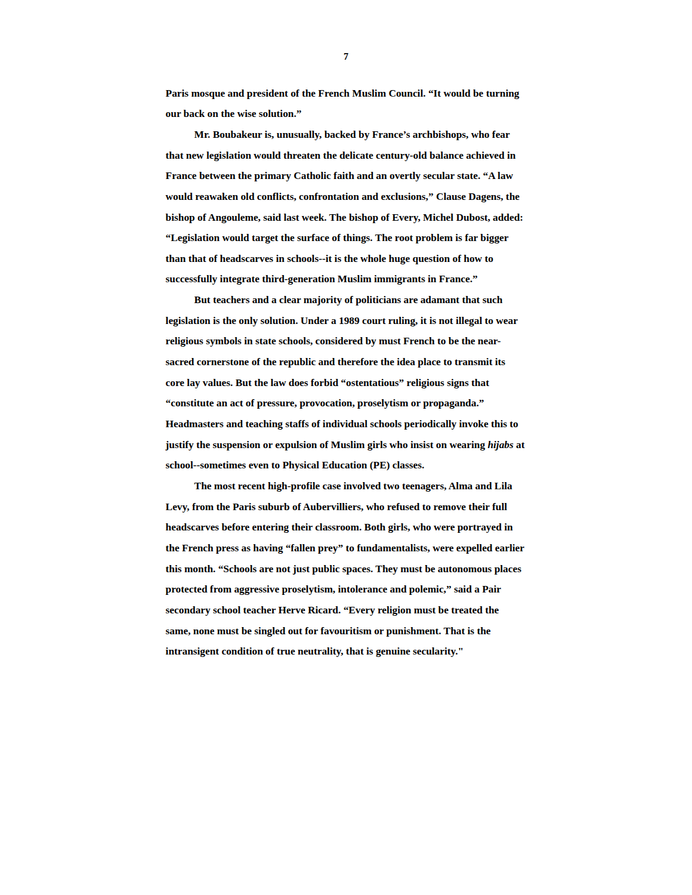7
Paris mosque and president of the French Muslim Council. “It would be turning our back on the wise solution.”
Mr. Boubakeur is, unusually, backed by France’s archbishops, who fear that new legislation would threaten the delicate century-old balance achieved in France between the primary Catholic faith and an overtly secular state. “A law would reawaken old conflicts, confrontation and exclusions,” Clause Dagens, the bishop of Angouleme, said last week. The bishop of Every, Michel Dubost, added: “Legislation would target the surface of things. The root problem is far bigger than that of headscarves in schools--it is the whole huge question of how to successfully integrate third-generation Muslim immigrants in France.”
But teachers and a clear majority of politicians are adamant that such legislation is the only solution. Under a 1989 court ruling, it is not illegal to wear religious symbols in state schools, considered by must French to be the near-sacred cornerstone of the republic and therefore the idea place to transmit its core lay values. But the law does forbid “ostentatious” religious signs that “constitute an act of pressure, provocation, proselytism or propaganda.” Headmasters and teaching staffs of individual schools periodically invoke this to justify the suspension or expulsion of Muslim girls who insist on wearing hijabs at school--sometimes even to Physical Education (PE) classes.
The most recent high-profile case involved two teenagers, Alma and Lila Levy, from the Paris suburb of Aubervilliers, who refused to remove their full headscarves before entering their classroom. Both girls, who were portrayed in the French press as having “fallen prey” to fundamentalists, were expelled earlier this month. “Schools are not just public spaces. They must be autonomous places protected from aggressive proselytism, intolerance and polemic,” said a Pair secondary school teacher Herve Ricard. “Every religion must be treated the same, none must be singled out for favouritism or punishment. That is the intransigent condition of true neutrality, that is genuine secularity."